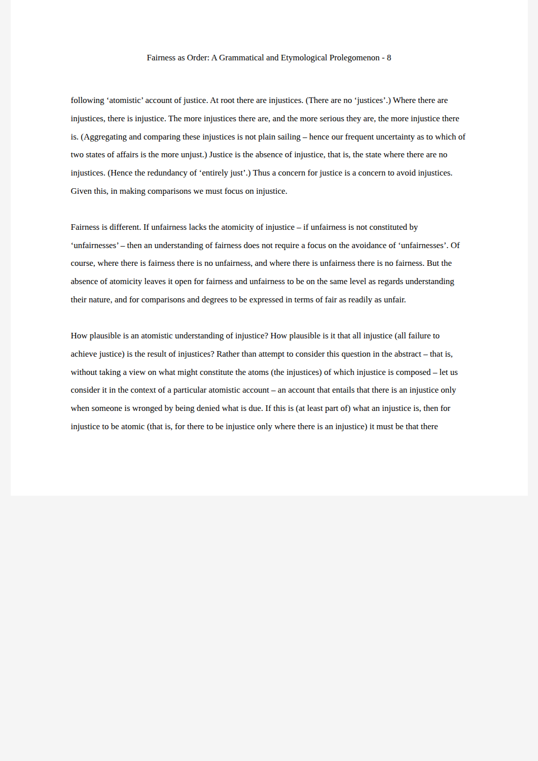Fairness as Order: A Grammatical and Etymological Prolegomenon - 8
following ‘atomistic’ account of justice. At root there are injustices. (There are no ‘justices’.) Where there are injustices, there is injustice. The more injustices there are, and the more serious they are, the more injustice there is. (Aggregating and comparing these injustices is not plain sailing – hence our frequent uncertainty as to which of two states of affairs is the more unjust.) Justice is the absence of injustice, that is, the state where there are no injustices. (Hence the redundancy of ‘entirely just’.) Thus a concern for justice is a concern to avoid injustices. Given this, in making comparisons we must focus on injustice.
Fairness is different. If unfairness lacks the atomicity of injustice – if unfairness is not constituted by ‘unfairnesses’ – then an understanding of fairness does not require a focus on the avoidance of ‘unfairnesses’. Of course, where there is fairness there is no unfairness, and where there is unfairness there is no fairness. But the absence of atomicity leaves it open for fairness and unfairness to be on the same level as regards understanding their nature, and for comparisons and degrees to be expressed in terms of fair as readily as unfair.
How plausible is an atomistic understanding of injustice? How plausible is it that all injustice (all failure to achieve justice) is the result of injustices? Rather than attempt to consider this question in the abstract – that is, without taking a view on what might constitute the atoms (the injustices) of which injustice is composed – let us consider it in the context of a particular atomistic account – an account that entails that there is an injustice only when someone is wronged by being denied what is due. If this is (at least part of) what an injustice is, then for injustice to be atomic (that is, for there to be injustice only where there is an injustice) it must be that there